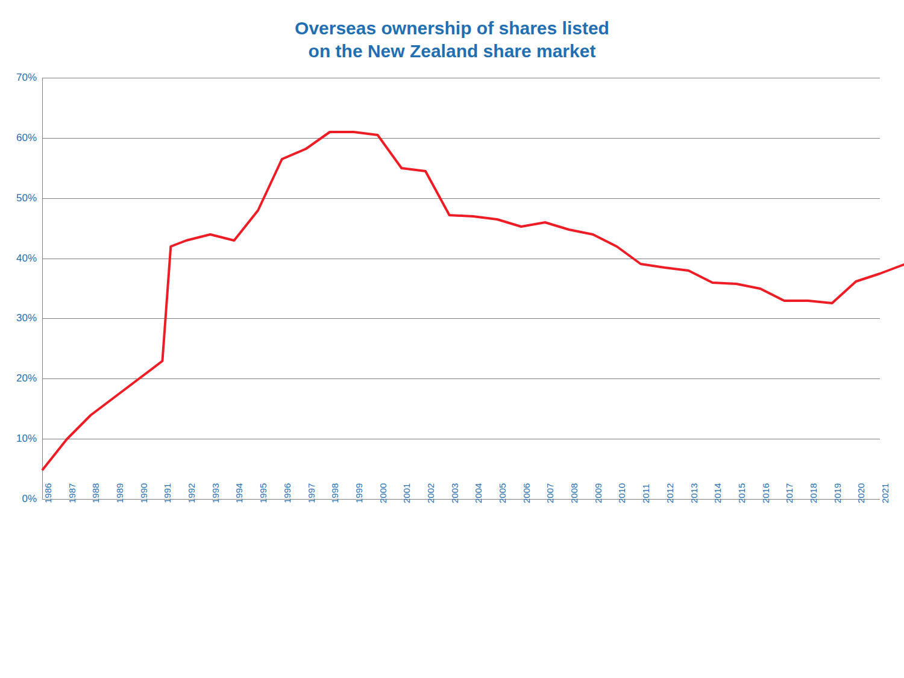Overseas ownership of shares listed
on the New Zealand share market
70% 60% 50% 40% 30% 20% 10% 0% 1986 1987 1988 1989 1990 1991 1992 1993 1994 1995 1996 1997 1998 1999 2000 2001 2002 2003 2004 2005 2006 2007 2008 2009 2010 2011 2012 2013 2014 2015 2016 2017 2018 2019 2020 2021